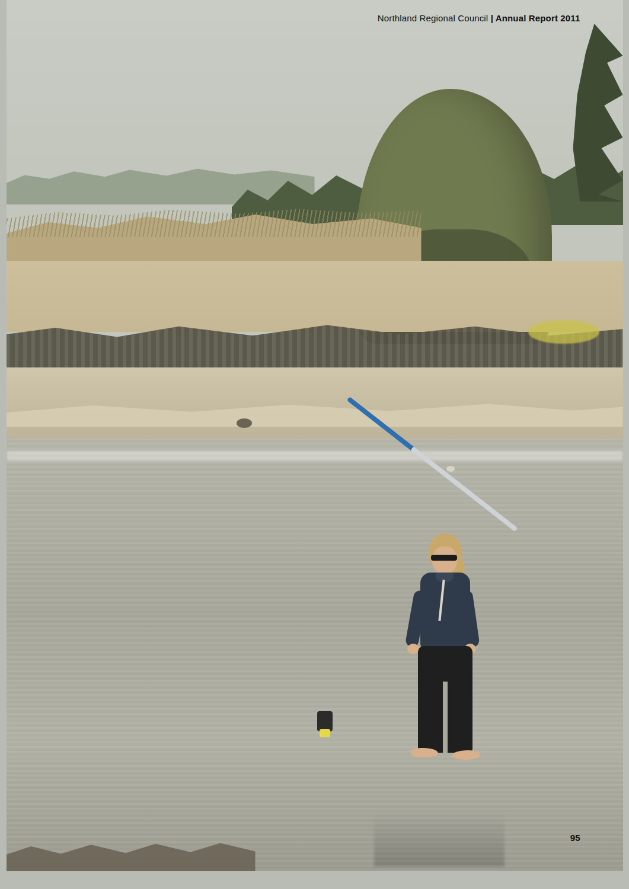Northland Regional Council | Annual Report 2011
95